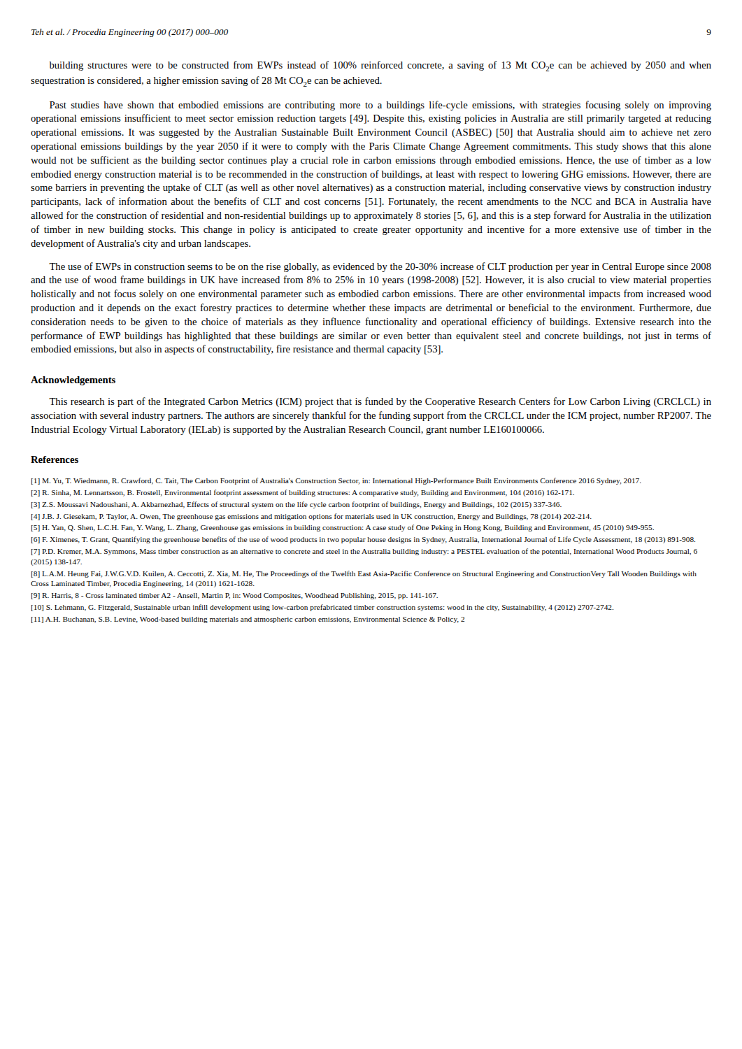Teh et al. / Procedia Engineering 00 (2017) 000–000 9
building structures were to be constructed from EWPs instead of 100% reinforced concrete, a saving of 13 Mt CO2e can be achieved by 2050 and when sequestration is considered, a higher emission saving of 28 Mt CO2e can be achieved.
Past studies have shown that embodied emissions are contributing more to a buildings life-cycle emissions, with strategies focusing solely on improving operational emissions insufficient to meet sector emission reduction targets [49]. Despite this, existing policies in Australia are still primarily targeted at reducing operational emissions. It was suggested by the Australian Sustainable Built Environment Council (ASBEC) [50] that Australia should aim to achieve net zero operational emissions buildings by the year 2050 if it were to comply with the Paris Climate Change Agreement commitments. This study shows that this alone would not be sufficient as the building sector continues play a crucial role in carbon emissions through embodied emissions. Hence, the use of timber as a low embodied energy construction material is to be recommended in the construction of buildings, at least with respect to lowering GHG emissions. However, there are some barriers in preventing the uptake of CLT (as well as other novel alternatives) as a construction material, including conservative views by construction industry participants, lack of information about the benefits of CLT and cost concerns [51]. Fortunately, the recent amendments to the NCC and BCA in Australia have allowed for the construction of residential and non-residential buildings up to approximately 8 stories [5, 6], and this is a step forward for Australia in the utilization of timber in new building stocks. This change in policy is anticipated to create greater opportunity and incentive for a more extensive use of timber in the development of Australia's city and urban landscapes.
The use of EWPs in construction seems to be on the rise globally, as evidenced by the 20-30% increase of CLT production per year in Central Europe since 2008 and the use of wood frame buildings in UK have increased from 8% to 25% in 10 years (1998-2008) [52]. However, it is also crucial to view material properties holistically and not focus solely on one environmental parameter such as embodied carbon emissions. There are other environmental impacts from increased wood production and it depends on the exact forestry practices to determine whether these impacts are detrimental or beneficial to the environment. Furthermore, due consideration needs to be given to the choice of materials as they influence functionality and operational efficiency of buildings. Extensive research into the performance of EWP buildings has highlighted that these buildings are similar or even better than equivalent steel and concrete buildings, not just in terms of embodied emissions, but also in aspects of constructability, fire resistance and thermal capacity [53].
Acknowledgements
This research is part of the Integrated Carbon Metrics (ICM) project that is funded by the Cooperative Research Centers for Low Carbon Living (CRCLCL) in association with several industry partners. The authors are sincerely thankful for the funding support from the CRCLCL under the ICM project, number RP2007. The Industrial Ecology Virtual Laboratory (IELab) is supported by the Australian Research Council, grant number LE160100066.
References
[1] M. Yu, T. Wiedmann, R. Crawford, C. Tait, The Carbon Footprint of Australia's Construction Sector, in: International High-Performance Built Environments Conference 2016 Sydney, 2017.
[2] R. Sinha, M. Lennartsson, B. Frostell, Environmental footprint assessment of building structures: A comparative study, Building and Environment, 104 (2016) 162-171.
[3] Z.S. Moussavi Nadoushani, A. Akbarnezhad, Effects of structural system on the life cycle carbon footprint of buildings, Energy and Buildings, 102 (2015) 337-346.
[4] J.B. J. Giesekam, P. Taylor, A. Owen, The greenhouse gas emissions and mitigation options for materials used in UK construction, Energy and Buildings, 78 (2014) 202-214.
[5] H. Yan, Q. Shen, L.C.H. Fan, Y. Wang, L. Zhang, Greenhouse gas emissions in building construction: A case study of One Peking in Hong Kong, Building and Environment, 45 (2010) 949-955.
[6] F. Ximenes, T. Grant, Quantifying the greenhouse benefits of the use of wood products in two popular house designs in Sydney, Australia, International Journal of Life Cycle Assessment, 18 (2013) 891-908.
[7] P.D. Kremer, M.A. Symmons, Mass timber construction as an alternative to concrete and steel in the Australia building industry: a PESTEL evaluation of the potential, International Wood Products Journal, 6 (2015) 138-147.
[8] L.A.M. Heung Fai, J.W.G.V.D. Kuilen, A. Ceccotti, Z. Xia, M. He, The Proceedings of the Twelfth East Asia-Pacific Conference on Structural Engineering and ConstructionVery Tall Wooden Buildings with Cross Laminated Timber, Procedia Engineering, 14 (2011) 1621-1628.
[9] R. Harris, 8 - Cross laminated timber A2 - Ansell, Martin P, in: Wood Composites, Woodhead Publishing, 2015, pp. 141-167.
[10] S. Lehmann, G. Fitzgerald, Sustainable urban infill development using low-carbon prefabricated timber construction systems: wood in the city, Sustainability, 4 (2012) 2707-2742.
[11] A.H. Buchanan, S.B. Levine, Wood-based building materials and atmospheric carbon emissions, Environmental Science & Policy, 2